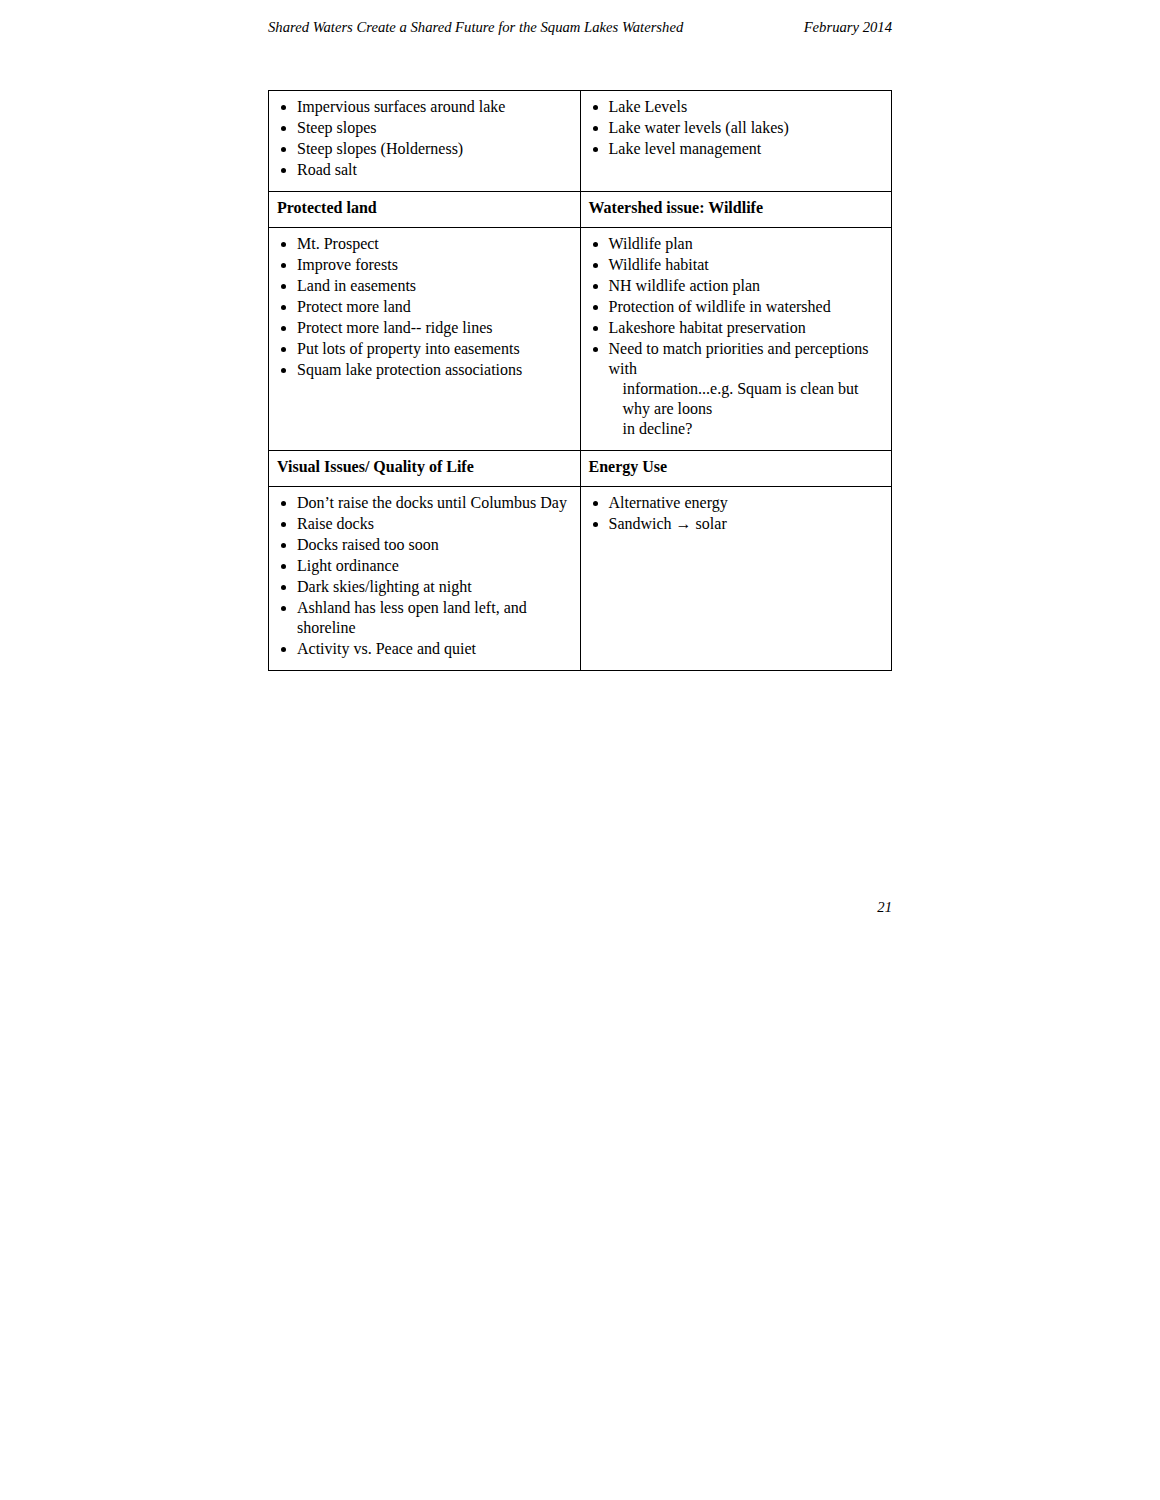Shared Waters Create a Shared Future for the Squam Lakes Watershed
February 2014
| Impervious surfaces around lake Steep slopes Steep slopes (Holderness) Road salt | Lake Levels Lake water levels (all lakes) Lake level management |
| Protected land | Watershed issue: Wildlife |
| Mt. Prospect Improve forests Land in easements Protect more land Protect more land-- ridge lines Put lots of property into easements Squam lake protection associations | Wildlife plan Wildlife habitat NH wildlife action plan Protection of wildlife in watershed Lakeshore habitat preservation Need to match priorities and perceptions with information...e.g. Squam is clean but why are loons in decline? |
| Visual Issues/ Quality of Life | Energy Use |
| Don’t raise the docks until Columbus Day Raise docks Docks raised too soon Light ordinance Dark skies/lighting at night Ashland has less open land left, and shoreline Activity vs. Peace and quiet | Alternative energy Sandwich → solar |
21